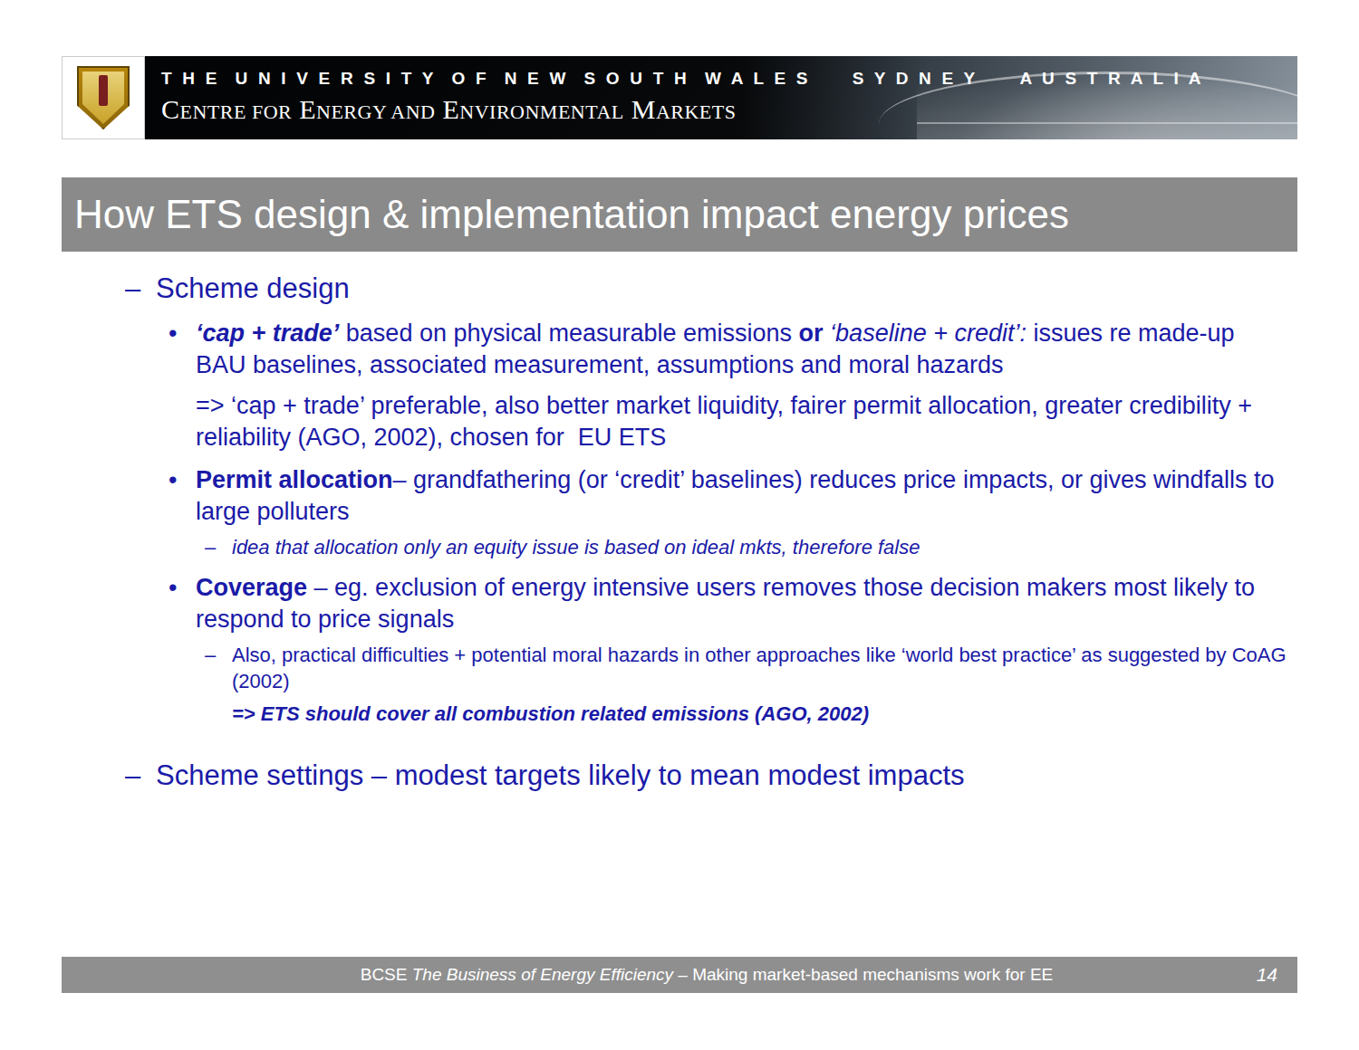T H E U N I V E R S I T Y O F N E W S O U T H W A L E S S Y D N E Y A U S T R A L I A
CENTRE FOR ENERGY AND ENVIRONMENTAL MARKETS
How ETS design & implementation impact energy prices
Scheme design
‘cap + trade’ based on physical measurable emissions or ‘baseline + credit’: issues re made-up BAU baselines, associated measurement, assumptions and moral hazards
=> ‘cap + trade’ preferable, also better market liquidity, fairer permit allocation, greater credibility + reliability (AGO, 2002), chosen for EU ETS
Permit allocation– grandfathering (or ‘credit’ baselines) reduces price impacts, or gives windfalls to large polluters
idea that allocation only an equity issue is based on ideal mkts, therefore false
Coverage – eg. exclusion of energy intensive users removes those decision makers most likely to respond to price signals
Also, practical difficulties + potential moral hazards in other approaches like ‘world best practice’ as suggested by CoAG (2002)
=> ETS should cover all combustion related emissions (AGO, 2002)
Scheme settings – modest targets likely to mean modest impacts
BCSE The Business of Energy Efficiency – Making market-based mechanisms work for EE
14